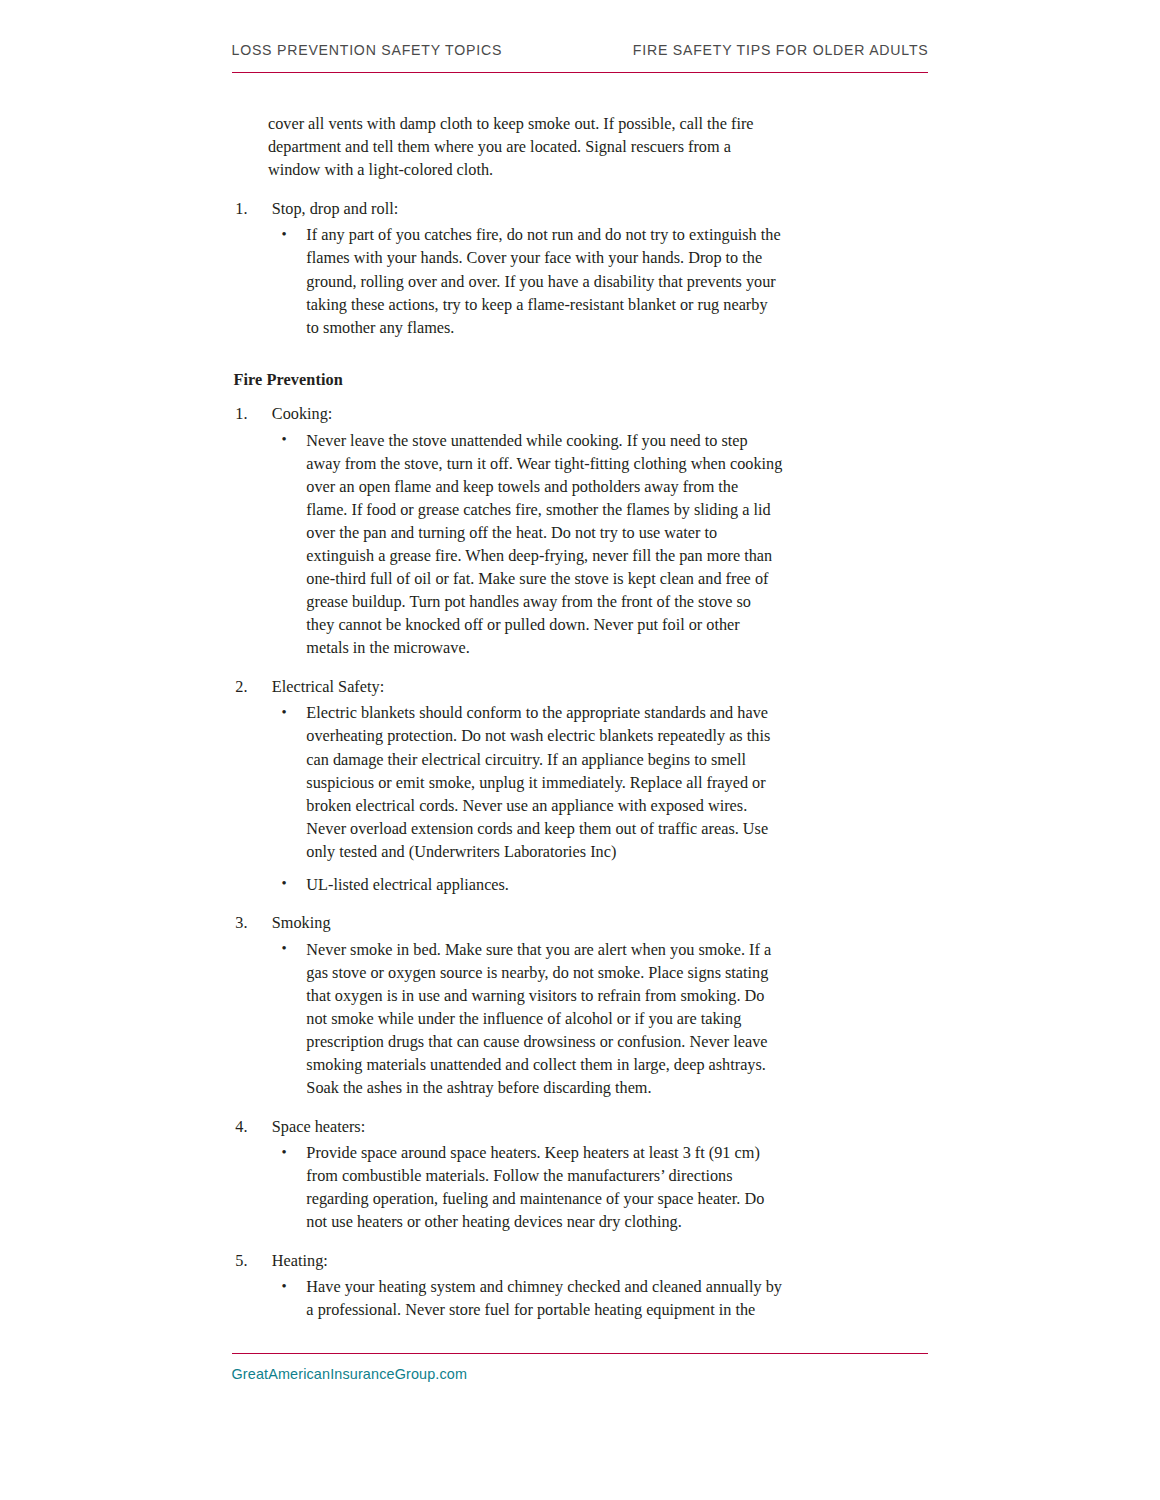Loss Prevention Safety Topics
Fire Safety Tips for Older Adults
cover all vents with damp cloth to keep smoke out. If possible, call the fire department and tell them where you are located. Signal rescuers from a window with a light-colored cloth.
Stop, drop and roll:
If any part of you catches fire, do not run and do not try to extinguish the flames with your hands. Cover your face with your hands. Drop to the ground, rolling over and over. If you have a disability that prevents your taking these actions, try to keep a flame-resistant blanket or rug nearby to smother any flames.
Fire Prevention
Cooking:
Never leave the stove unattended while cooking. If you need to step away from the stove, turn it off. Wear tight-fitting clothing when cooking over an open flame and keep towels and potholders away from the flame. If food or grease catches fire, smother the flames by sliding a lid over the pan and turning off the heat. Do not try to use water to extinguish a grease fire. When deep-frying, never fill the pan more than one-third full of oil or fat. Make sure the stove is kept clean and free of grease buildup. Turn pot handles away from the front of the stove so they cannot be knocked off or pulled down. Never put foil or other metals in the microwave.
Electrical Safety:
Electric blankets should conform to the appropriate standards and have overheating protection. Do not wash electric blankets repeatedly as this can damage their electrical circuitry. If an appliance begins to smell suspicious or emit smoke, unplug it immediately. Replace all frayed or broken electrical cords. Never use an appliance with exposed wires. Never overload extension cords and keep them out of traffic areas. Use only tested and (Underwriters Laboratories Inc)
UL-listed electrical appliances.
Smoking
Never smoke in bed. Make sure that you are alert when you smoke. If a gas stove or oxygen source is nearby, do not smoke. Place signs stating that oxygen is in use and warning visitors to refrain from smoking. Do not smoke while under the influence of alcohol or if you are taking prescription drugs that can cause drowsiness or confusion. Never leave smoking materials unattended and collect them in large, deep ashtrays. Soak the ashes in the ashtray before discarding them.
Space heaters:
Provide space around space heaters. Keep heaters at least 3 ft (91 cm) from combustible materials. Follow the manufacturers’ directions regarding operation, fueling and maintenance of your space heater. Do not use heaters or other heating devices near dry clothing.
Heating:
Have your heating system and chimney checked and cleaned annually by a professional. Never store fuel for portable heating equipment in the
GreatAmericanInsuranceGroup.com